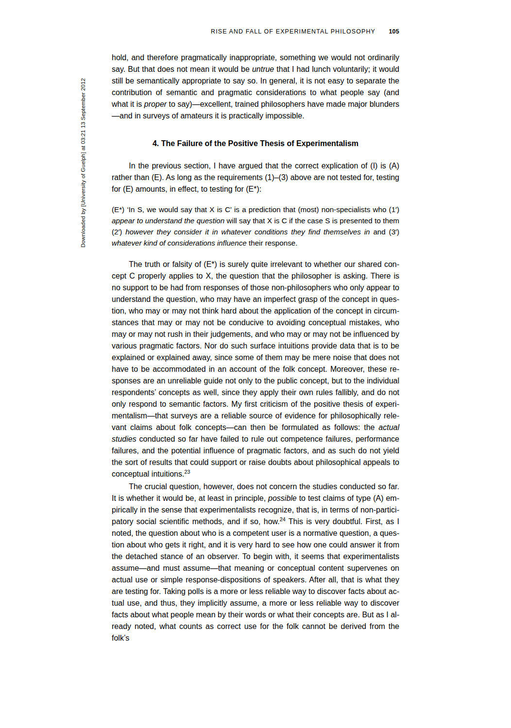Downloaded by [University of Guelph] at 03:21 13 September 2012
Rise and Fall of Experimental Philosophy 105
hold, and therefore pragmatically inappropriate, something we would not ordinarily say. But that does not mean it would be untrue that I had lunch voluntarily; it would still be semantically appropriate to say so. In general, it is not easy to separate the contribution of semantic and pragmatic considerations to what people say (and what it is proper to say)—excellent, trained philosophers have made major blunders—and in surveys of amateurs it is practically impossible.
4. The Failure of the Positive Thesis of Experimentalism
In the previous section, I have argued that the correct explication of (I) is (A) rather than (E). As long as the requirements (1)–(3) above are not tested for, testing for (E) amounts, in effect, to testing for (E*):
(E*) ‘In S, we would say that X is C’ is a prediction that (most) non-specialists who (1′) appear to understand the question will say that X is C if the case S is presented to them (2′) however they consider it in whatever conditions they find themselves in and (3′) whatever kind of considerations influence their response.
The truth or falsity of (E*) is surely quite irrelevant to whether our shared concept C properly applies to X, the question that the philosopher is asking. There is no support to be had from responses of those non-philosophers who only appear to understand the question, who may have an imperfect grasp of the concept in question, who may or may not think hard about the application of the concept in circumstances that may or may not be conducive to avoiding conceptual mistakes, who may or may not rush in their judgements, and who may or may not be influenced by various pragmatic factors. Nor do such surface intuitions provide data that is to be explained or explained away, since some of them may be mere noise that does not have to be accommodated in an account of the folk concept. Moreover, these responses are an unreliable guide not only to the public concept, but to the individual respondents’ concepts as well, since they apply their own rules fallibly, and do not only respond to semantic factors. My first criticism of the positive thesis of experimentalism—that surveys are a reliable source of evidence for philosophically relevant claims about folk concepts—can then be formulated as follows: the actual studies conducted so far have failed to rule out competence failures, performance failures, and the potential influence of pragmatic factors, and as such do not yield the sort of results that could support or raise doubts about philosophical appeals to conceptual intuitions.23
The crucial question, however, does not concern the studies conducted so far. It is whether it would be, at least in principle, possible to test claims of type (A) empirically in the sense that experimentalists recognize, that is, in terms of non-participatory social scientific methods, and if so, how.24 This is very doubtful. First, as I noted, the question about who is a competent user is a normative question, a question about who gets it right, and it is very hard to see how one could answer it from the detached stance of an observer. To begin with, it seems that experimentalists assume—and must assume—that meaning or conceptual content supervenes on actual use or simple response-dispositions of speakers. After all, that is what they are testing for. Taking polls is a more or less reliable way to discover facts about actual use, and thus, they implicitly assume, a more or less reliable way to discover facts about what people mean by their words or what their concepts are. But as I already noted, what counts as correct use for the folk cannot be derived from the folk’s